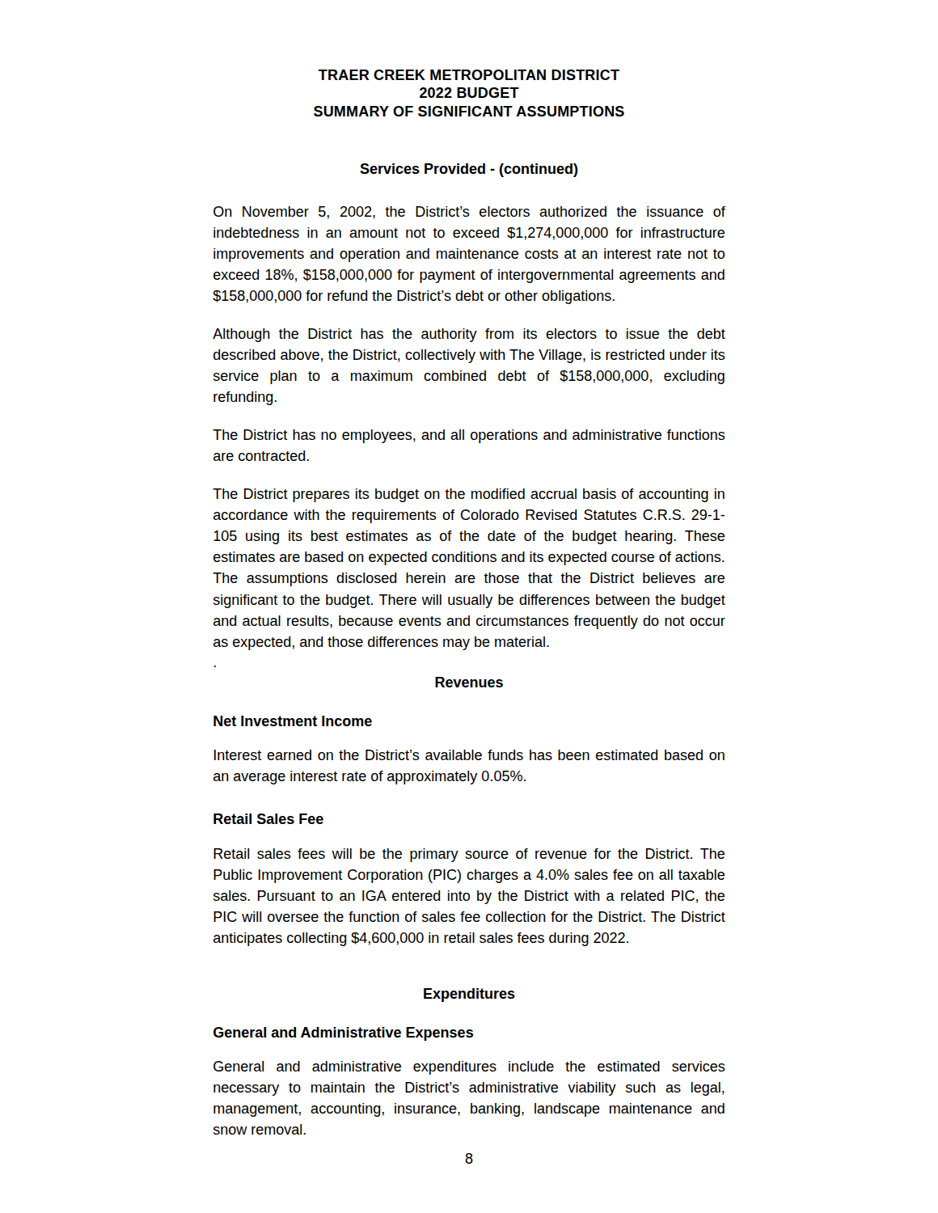TRAER CREEK METROPOLITAN DISTRICT
2022 BUDGET
SUMMARY OF SIGNIFICANT ASSUMPTIONS
Services Provided - (continued)
On November 5, 2002, the District’s electors authorized the issuance of indebtedness in an amount not to exceed $1,274,000,000 for infrastructure improvements and operation and maintenance costs at an interest rate not to exceed 18%, $158,000,000 for payment of intergovernmental agreements and $158,000,000 for refund the District’s debt or other obligations.
Although the District has the authority from its electors to issue the debt described above, the District, collectively with The Village, is restricted under its service plan to a maximum combined debt of $158,000,000, excluding refunding.
The District has no employees, and all operations and administrative functions are contracted.
The District prepares its budget on the modified accrual basis of accounting in accordance with the requirements of Colorado Revised Statutes C.R.S. 29-1-105 using its best estimates as of the date of the budget hearing. These estimates are based on expected conditions and its expected course of actions. The assumptions disclosed herein are those that the District believes are significant to the budget. There will usually be differences between the budget and actual results, because events and circumstances frequently do not occur as expected, and those differences may be material.
.
Revenues
Net Investment Income
Interest earned on the District’s available funds has been estimated based on an average interest rate of approximately 0.05%.
Retail Sales Fee
Retail sales fees will be the primary source of revenue for the District. The Public Improvement Corporation (PIC) charges a 4.0% sales fee on all taxable sales. Pursuant to an IGA entered into by the District with a related PIC, the PIC will oversee the function of sales fee collection for the District. The District anticipates collecting $4,600,000 in retail sales fees during 2022.
Expenditures
General and Administrative Expenses
General and administrative expenditures include the estimated services necessary to maintain the District’s administrative viability such as legal, management, accounting, insurance, banking, landscape maintenance and snow removal.
8